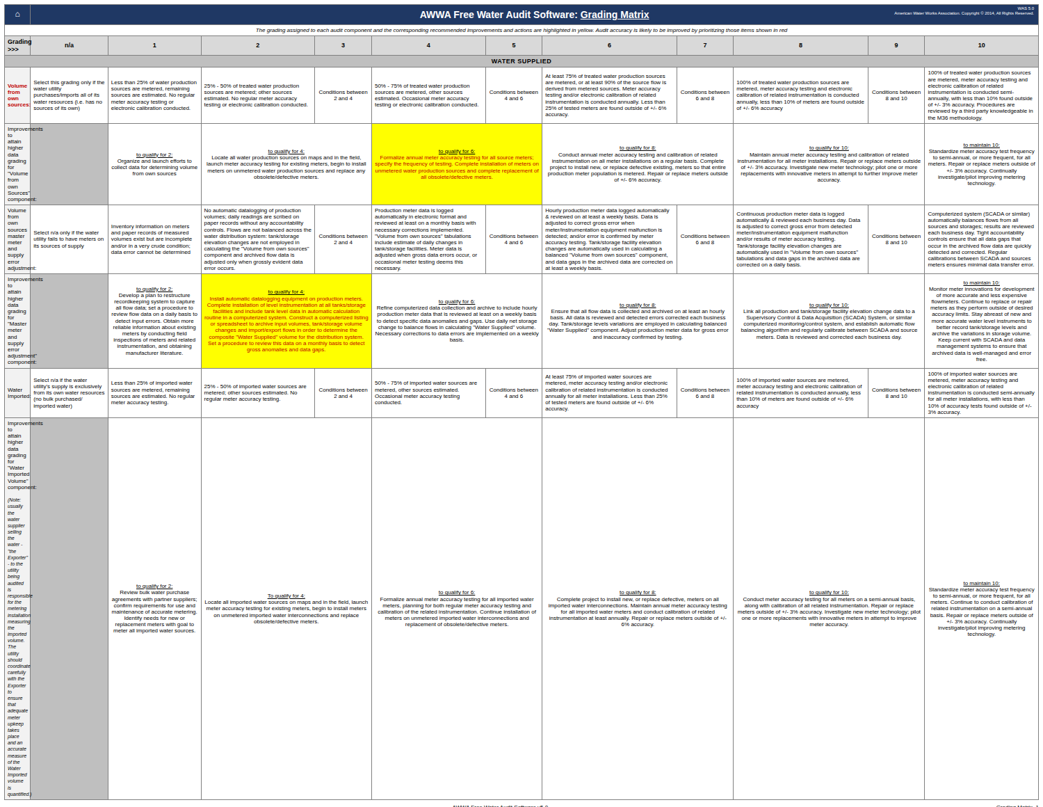| ⌂ | AWWA Free Water Audit Software: Grading Matrix WAS 5.0 American Water Works Association. Copyright © 2014, All Rights Reserved. |
| The grading assigned to each audit component and the corresponding recommended improvements and actions are highlighted in yellow. Audit accuracy is likely to be improved by prioritizing those items shown in red |
| Grading >>> | n/a | 1 | 2 | 3 | 4 | 5 | 6 | 7 | 8 | 9 | 10 |
| WATER SUPPLIED |
| Volume from own sources: | Select this grading only if the water utility purchases/imports all of its water resources (i.e. has no sources of its own) | Less than 25% of water production sources are metered, remaining sources are estimated. No regular meter accuracy testing or electronic calibration conducted. | 25% - 50% of treated water production sources are metered; other sources estimated. No regular meter accuracy testing or electronic calibration conducted. | Conditions between 2 and 4 | 50% - 75% of treated water production sources are metered, other sources estimated. Occasional meter accuracy testing or electronic calibration conducted. | Conditions between 4 and 6 | At least 75% of treated water production sources are metered, or at least 90% of the source flow is derived from metered sources. Meter accuracy testing and/or electronic calibration of related instrumentation is conducted annually. Less than 25% of tested meters are found outside of +/- 6% accuracy. | Conditions between 6 and 8 | 100% of treated water production sources are metered, meter accuracy testing and electronic calibration of related instrumentation is conducted annually, less than 10% of meters are found outside of +/- 6% accuracy | Conditions between 8 and 10 | 100% of treated water production sources are metered, meter accuracy testing and electronic calibration of related instrumentation is conducted semi-annually, with less than 10% found outside of +/- 3% accuracy. Procedures are reviewed by a third party knowledgeable in the M36 methodology. |
| Improvements to attain higher data grading for "Volume from own Sources" component: | | to qualify for 2: Organize and launch efforts to collect data for determining volume from own sources | to qualify for 4: Locate all water production sources on maps and in the field, launch meter accuracy testing for existing meters, begin to install meters on unmetered water production sources and replace any obsolete/defective meters. | to qualify for 6: Formalize annual meter accuracy testing for all source meters; specify the frequency of testing. Complete installation of meters on unmetered water production sources and complete replacement of all obsolete/defective meters. | to qualify for 8: Conduct annual meter accuracy testing and calibration of related instrumentation on all meter installations on a regular basis. Complete project to install new, or replace defective existing, meters so that entire production meter population is metered. Repair or replace meters outside of +/- 6% accuracy. | to qualify for 10: Maintain annual meter accuracy testing and calibration of related instrumentation for all meter installations. Repair or replace meters outside of +/- 3% accuracy. Investigate new meter technology; pilot one or more replacements with innovative meters in attempt to further improve meter accuracy. | to maintain 10: Standardize meter accuracy test frequency to semi-annual, or more frequent, for all meters. Repair or replace meters outside of +/- 3% accuracy. Continually investigate/pilot improving metering technology. |
| Volume from own sources master meter and supply error adjustment: | Select n/a only if the water utility fails to have meters on its sources of supply | Inventory information on meters and paper records of measured volumes exist but are incomplete and/or in a very crude condition; data error cannot be determined | No automatic datalogging of production volumes; daily readings are scribed on paper records without any accountability controls. Flows are not balanced across the water distribution system: tank/storage elevation changes are not employed in calculating the "Volume from own sources" component and archived flow data is adjusted only when grossly evident data error occurs. | Conditions between 2 and 4 | Production meter data is logged automatically in electronic format and reviewed at least on a monthly basis with necessary corrections implemented. "Volume from own sources" tabulations include estimate of daily changes in tank/storage facilities. Meter data is adjusted when gross data errors occur, or occasional meter testing deems this necessary. | Conditions between 4 and 6 | Hourly production meter data logged automatically & reviewed on at least a weekly basis. Data is adjusted to correct gross error when meter/instrumentation equipment malfunction is detected; and/or error is confirmed by meter accuracy testing. Tank/storage facility elevation changes are automatically used in calculating a balanced "Volume from own sources" component, and data gaps in the archived data are corrected on at least a weekly basis. | Conditions between 6 and 8 | Continuous production meter data is logged automatically & reviewed each business day. Data is adjusted to correct gross error from detected meter/instrumentation equipment malfunction and/or results of meter accuracy testing. Tank/storage facility elevation changes are automatically used in "Volume from own sources" tabulations and data gaps in the archived data are corrected on a daily basis. | Conditions between 8 and 10 | Computerized system (SCADA or similar) automatically balances flows from all sources and storages; results are reviewed each business day. Tight accountability controls ensure that all data gaps that occur in the archived flow data are quickly detected and corrected. Regular calibrations between SCADA and sources meters ensures minimal data transfer error. |
| Improvements to attain higher data grading for "Master meter and supply error adjustment" component: | | to qualify for 2: Develop a plan to restructure recordkeeping system to capture all flow data; set a procedure to review flow data on a daily basis to detect input errors. Obtain more reliable information about existing meters by conducting field inspections of meters and related instrumentation, and obtaining manufacturer literature. | to qualify for 4: Install automatic datalogging equipment on production meters. Complete installation of level instrumentation at all tanks/storage facilities and include tank level data in automatic calculation routine in a computerized system. Construct a computerized listing or spreadsheet to archive input volumes, tank/storage volume changes and import/export flows in order to determine the composite "Water Supplied" volume for the distribution system. Set a procedure to review this data on a monthly basis to detect gross anomalies and data gaps. | to qualify for 6: Refine computerized data collection and archive to include hourly production meter data that is reviewed at least on a weekly basis to detect specific data anomalies and gaps. Use daily net storage change to balance flows in calculating "Water Supplied" volume. Necessary corrections to data errors are implemented on a weekly basis. | to qualify for 8: Ensure that all flow data is collected and archived on at least an hourly basis. All data is reviewed and detected errors corrected each business day. Tank/storage levels variations are employed in calculating balanced "Water Supplied" component. Adjust production meter data for gross error and inaccuracy confirmed by testing. | to qualify for 10: Link all production and tank/storage facility elevation change data to a Supervisory Control & Data Acquisition (SCADA) System, or similar computerized monitoring/control system, and establish automatic flow balancing algorithm and regularly calibrate between SCADA and source meters. Data is reviewed and corrected each business day. | to maintain 10: Monitor meter innovations for development of more accurate and less expensive flowmeters. Continue to replace or repair meters as they perform outside of desired accuracy limits. Stay abreast of new and more accurate water level instruments to better record tank/storage levels and archive the variations in storage volume. Keep current with SCADA and data management systems to ensure that archived data is well-managed and error free. |
| Water Imported: | Select n/a if the water utility's supply is exclusively from its own water resources (no bulk purchased/ imported water) | Less than 25% of imported water sources are metered, remaining sources are estimated. No regular meter accuracy testing. | 25% - 50% of imported water sources are metered; other sources estimated. No regular meter accuracy testing. | Conditions between 2 and 4 | 50% - 75% of imported water sources are metered, other sources estimated. Occasional meter accuracy testing conducted. | Conditions between 4 and 6 | At least 75% of imported water sources are metered, meter accuracy testing and/or electronic calibration of related instrumentation is conducted annually for all meter installations. Less than 25% of tested meters are found outside of +/- 6% accuracy. | Conditions between 6 and 8 | 100% of imported water sources are metered, meter accuracy testing and electronic calibration of related instrumentation is conducted annually, less than 10% of meters are found outside of +/- 6% accuracy | Conditions between 8 and 10 | 100% of imported water sources are metered, meter accuracy testing and electronic calibration of related instrumentation is conducted semi-annually for all meter installations, with less than 10% of accuracy tests found outside of +/- 3% accuracy. |
| Improvements to attain higher data grading for "Water Imported Volume" component: (Note: usually the water supplier selling the water - "the Exporter" - to the utility being audited is responsible for the metering installation measuring the imported volume. The utility should coordinate carefully with the Exporter to ensure that adequate meter upkeep takes place and an accurate measure of the Water Imported volume is quantified.) | | to qualify for 2: Review bulk water purchase agreements with partner suppliers; confirm requirements for use and maintenance of accurate metering. Identify needs for new or replacement meters with goal to meter all imported water sources. | To qualify for 4: Locate all imported water sources on maps and in the field, launch meter accuracy testing for existing meters, begin to install meters on unmetered imported water interconnections and replace obsolete/defective meters. | to qualify for 6: Formalize annual meter accuracy testing for all imported water meters, planning for both regular meter accuracy testing and calibration of the related instrumentation. Continue installation of meters on unmetered imported water interconnections and replacement of obsolete/defective meters. | to qualify for 8: Complete project to install new, or replace defective, meters on all imported water interconnections. Maintain annual meter accuracy testing for all imported water meters and conduct calibration of related instrumentation at least annually. Repair or replace meters outside of +/- 6% accuracy. | to qualify for 10: Conduct meter accuracy testing for all meters on a semi-annual basis, along with calibration of all related instrumentation. Repair or replace meters outside of +/- 3% accuracy. Investigate new meter technology; pilot one or more replacements with innovative meters in attempt to improve meter accuracy. | to maintain 10: Standardize meter accuracy test frequency to semi-annual, or more frequent, for all meters. Continue to conduct calibration of related instrumentation on a semi-annual basis. Repair or replace meters outside of +/- 3% accuracy. Continually investigate/pilot improving metering technology. |
AWWA Free Water Audit Software v5.0
Grading Matrix 1